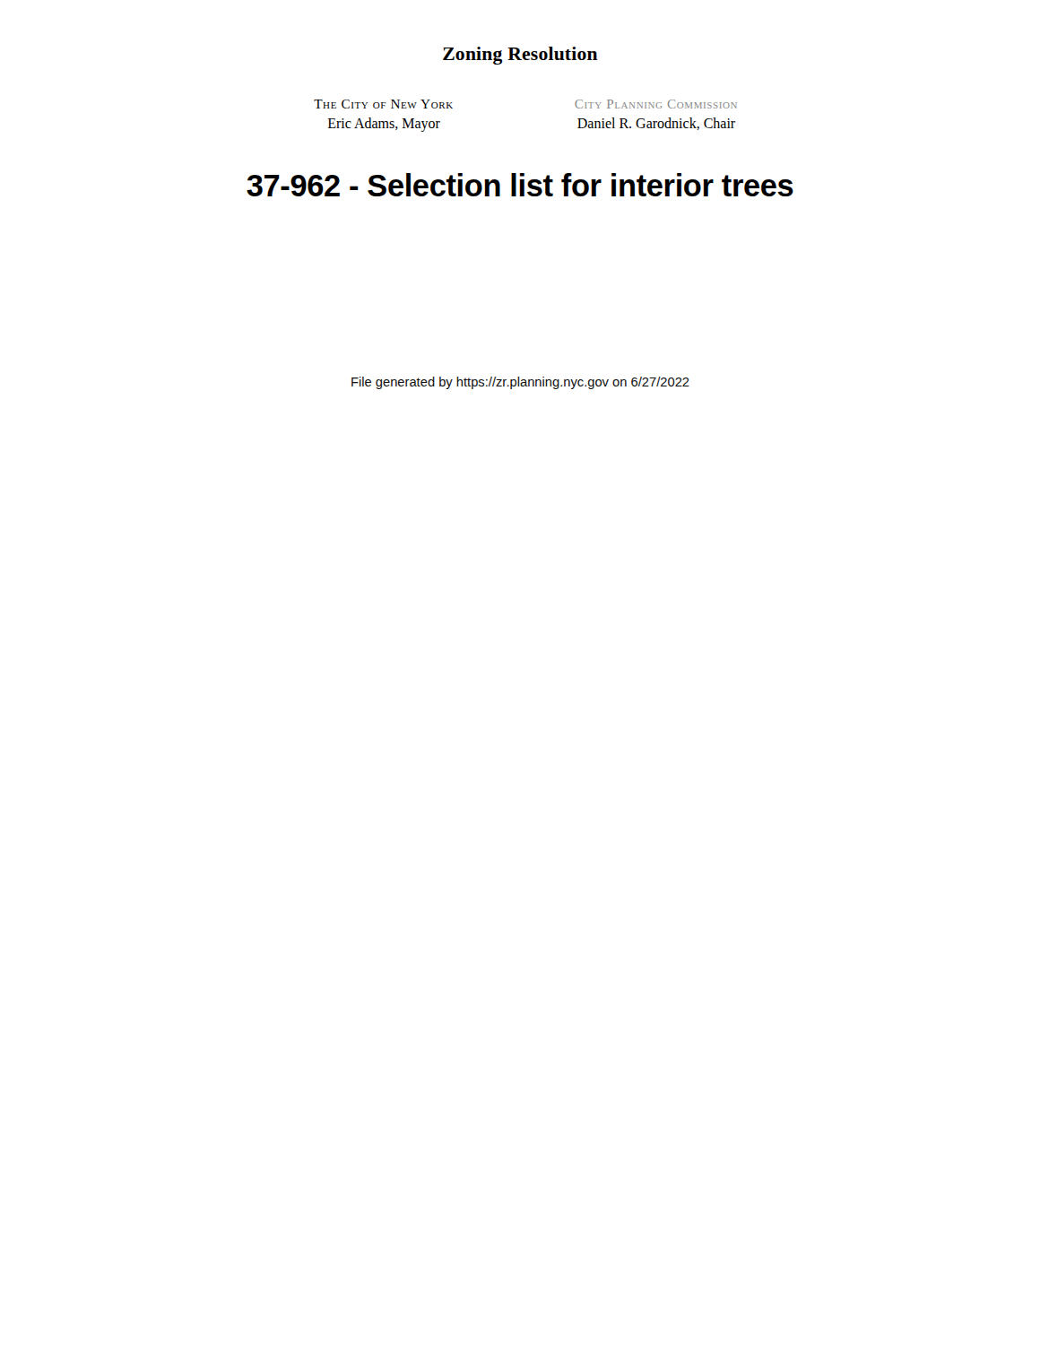Zoning Resolution
The City of New York
Eric Adams, Mayor
City Planning Commission
Daniel R. Garodnick, Chair
37-962 - Selection list for interior trees
File generated by https://zr.planning.nyc.gov on 6/27/2022